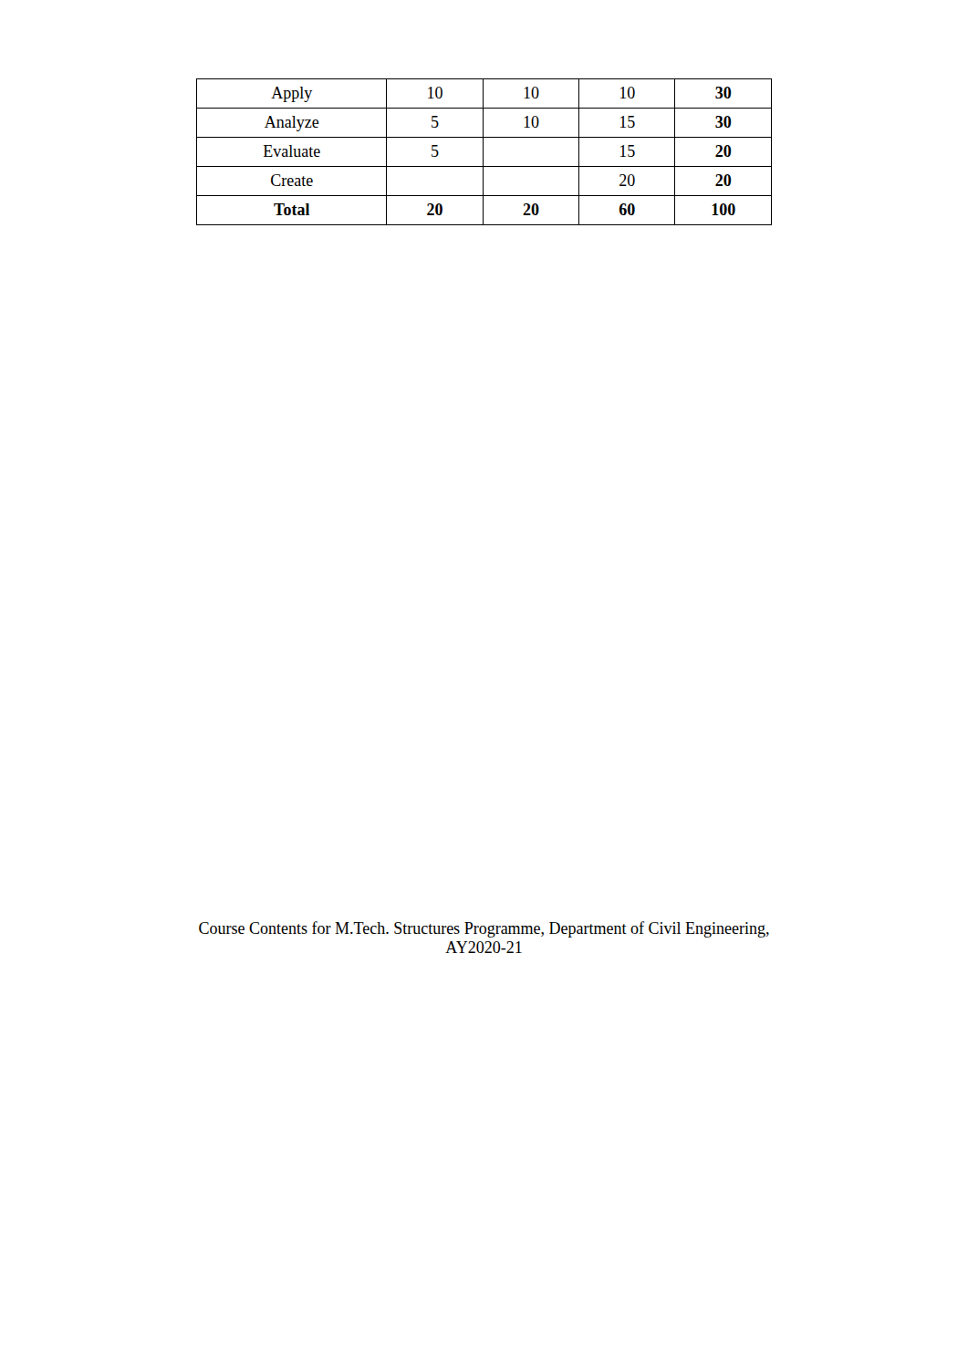| Apply | 10 | 10 | 10 | 30 |
| Analyze | 5 | 10 | 15 | 30 |
| Evaluate | 5 | | 15 | 20 |
| Create | | | 20 | 20 |
| Total | 20 | 20 | 60 | 100 |
Course Contents for M.Tech. Structures Programme, Department of Civil Engineering, AY2020-21